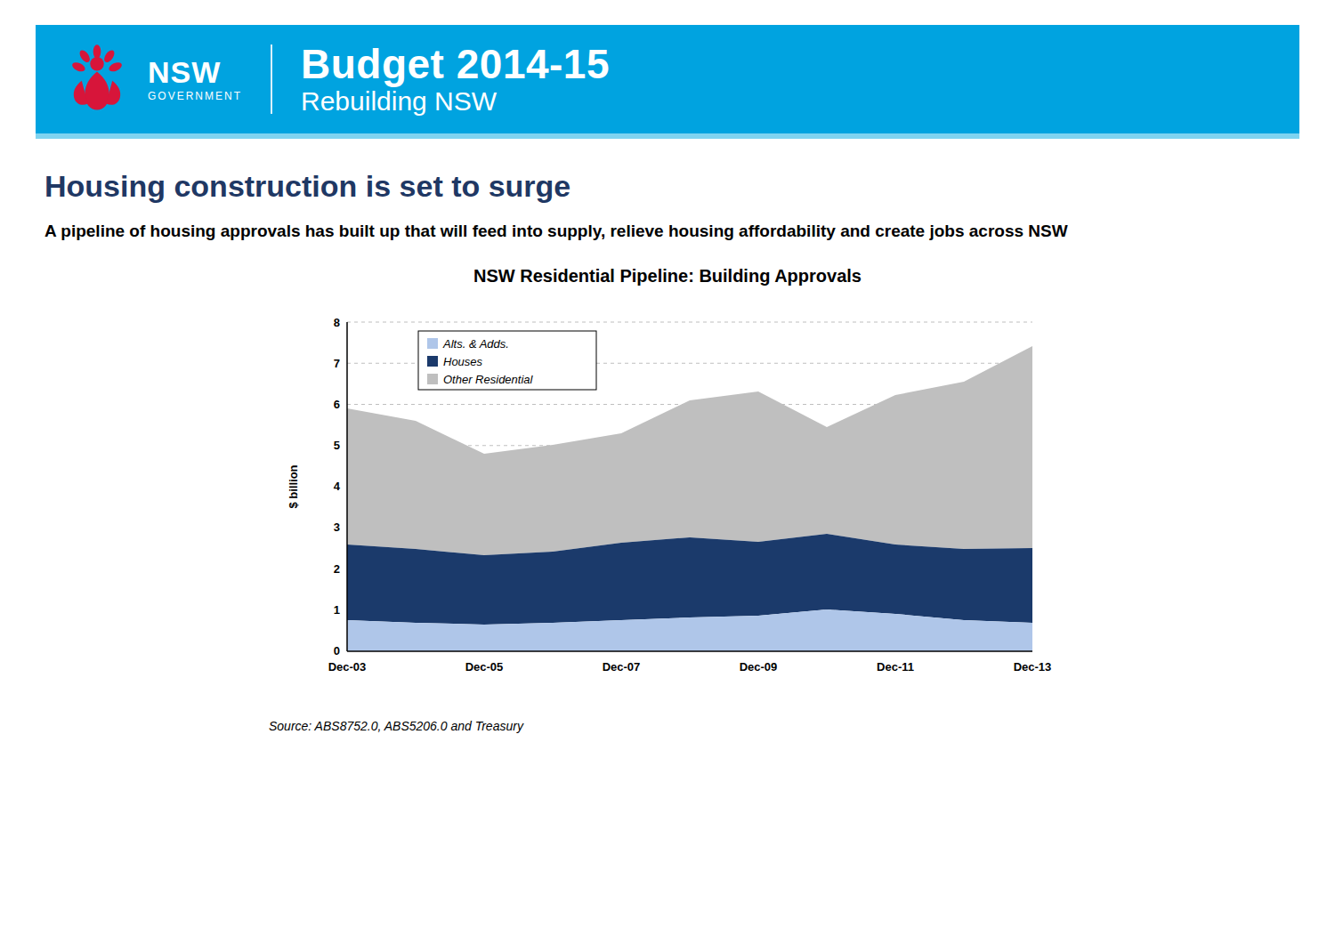NSW
GOVERNMENT
Budget 2014-15
Rebuilding NSW
Housing construction is set to surge
A pipeline of housing approvals has built up that will feed into supply, relieve housing affordability and create jobs across NSW
NSW Residential Pipeline: Building Approvals
NSW Residential Pipeline: Building Approvals Total approvals start near 5.9 billion dollars in December 2003, dip to about 4.8 billion around December 2005, rise to about 6.1 billion near December 2008, ease to about 5.3 billion around December 2009, then climb steadily to about 7.4 billion by December 2013. Houses and Alterations and Additions remain relatively flat while Other Residential drives the increase. 8 7 6 5 4 3 2 1 0 $ billion Dec-03 Dec-05 Dec-07 Dec-09 Dec-11 Dec-13 Alts. & Adds. Houses Other Residential
Source: ABS8752.0, ABS5206.0 and Treasury